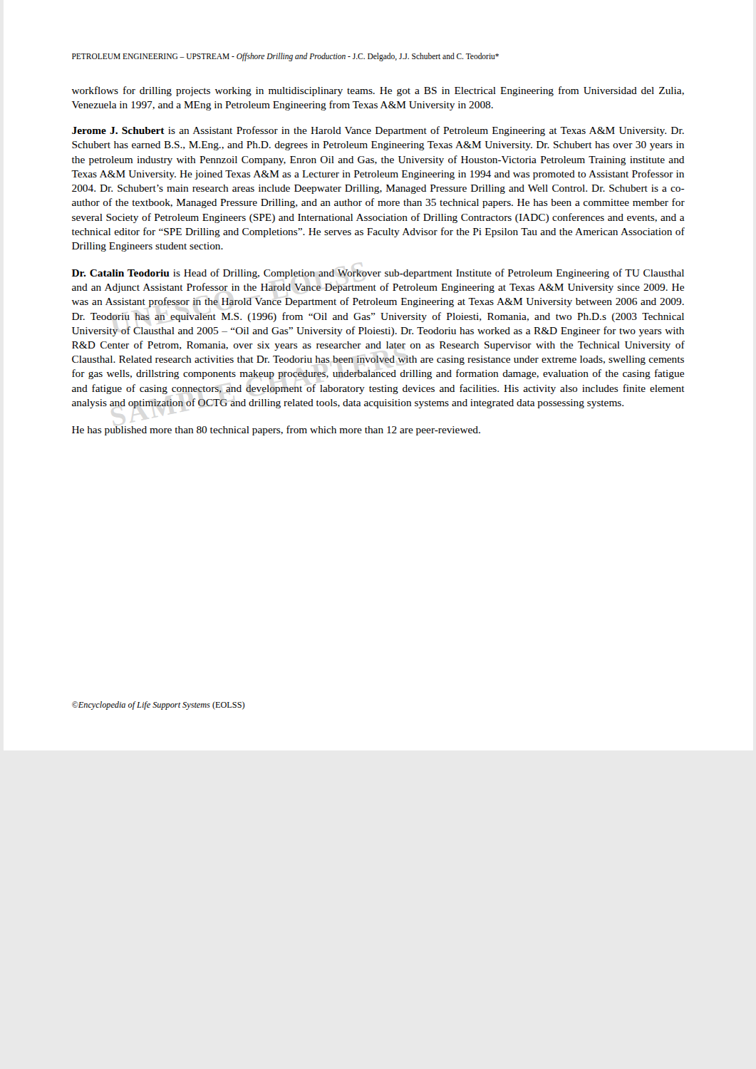PETROLEUM ENGINEERING – UPSTREAM - Offshore Drilling and Production - J.C. Delgado, J.J. Schubert and C. Teodoriu*
workflows for drilling projects working in multidisciplinary teams. He got a BS in Electrical Engineering from Universidad del Zulia, Venezuela in 1997, and a MEng in Petroleum Engineering from Texas A&M University in 2008.
Jerome J. Schubert is an Assistant Professor in the Harold Vance Department of Petroleum Engineering at Texas A&M University. Dr. Schubert has earned B.S., M.Eng., and Ph.D. degrees in Petroleum Engineering Texas A&M University. Dr. Schubert has over 30 years in the petroleum industry with Pennzoil Company, Enron Oil and Gas, the University of Houston-Victoria Petroleum Training institute and Texas A&M University. He joined Texas A&M as a Lecturer in Petroleum Engineering in 1994 and was promoted to Assistant Professor in 2004. Dr. Schubert’s main research areas include Deepwater Drilling, Managed Pressure Drilling and Well Control. Dr. Schubert is a co-author of the textbook, Managed Pressure Drilling, and an author of more than 35 technical papers. He has been a committee member for several Society of Petroleum Engineers (SPE) and International Association of Drilling Contractors (IADC) conferences and events, and a technical editor for “SPE Drilling and Completions”. He serves as Faculty Advisor for the Pi Epsilon Tau and the American Association of Drilling Engineers student section.
Dr. Catalin Teodoriu is Head of Drilling, Completion and Workover sub-department Institute of Petroleum Engineering of TU Clausthal and an Adjunct Assistant Professor in the Harold Vance Department of Petroleum Engineering at Texas A&M University since 2009. He was an Assistant professor in the Harold Vance Department of Petroleum Engineering at Texas A&M University between 2006 and 2009. Dr. Teodoriu has an equivalent M.S. (1996) from “Oil and Gas” University of Ploiesti, Romania, and two Ph.D.s (2003 Technical University of Clausthal and 2005 – “Oil and Gas” University of Ploiesti). Dr. Teodoriu has worked as a R&D Engineer for two years with R&D Center of Petrom, Romania, over six years as researcher and later on as Research Supervisor with the Technical University of Clausthal. Related research activities that Dr. Teodoriu has been involved with are casing resistance under extreme loads, swelling cements for gas wells, drillstring components makeup procedures, underbalanced drilling and formation damage, evaluation of the casing fatigue and fatigue of casing connectors, and development of laboratory testing devices and facilities. His activity also includes finite element analysis and optimization of OCTG and drilling related tools, data acquisition systems and integrated data possessing systems.
He has published more than 80 technical papers, from which more than 12 are peer-reviewed.
UNESCO – EOLSS
SAMPLE CHAPTERS
©Encyclopedia of Life Support Systems (EOLSS)